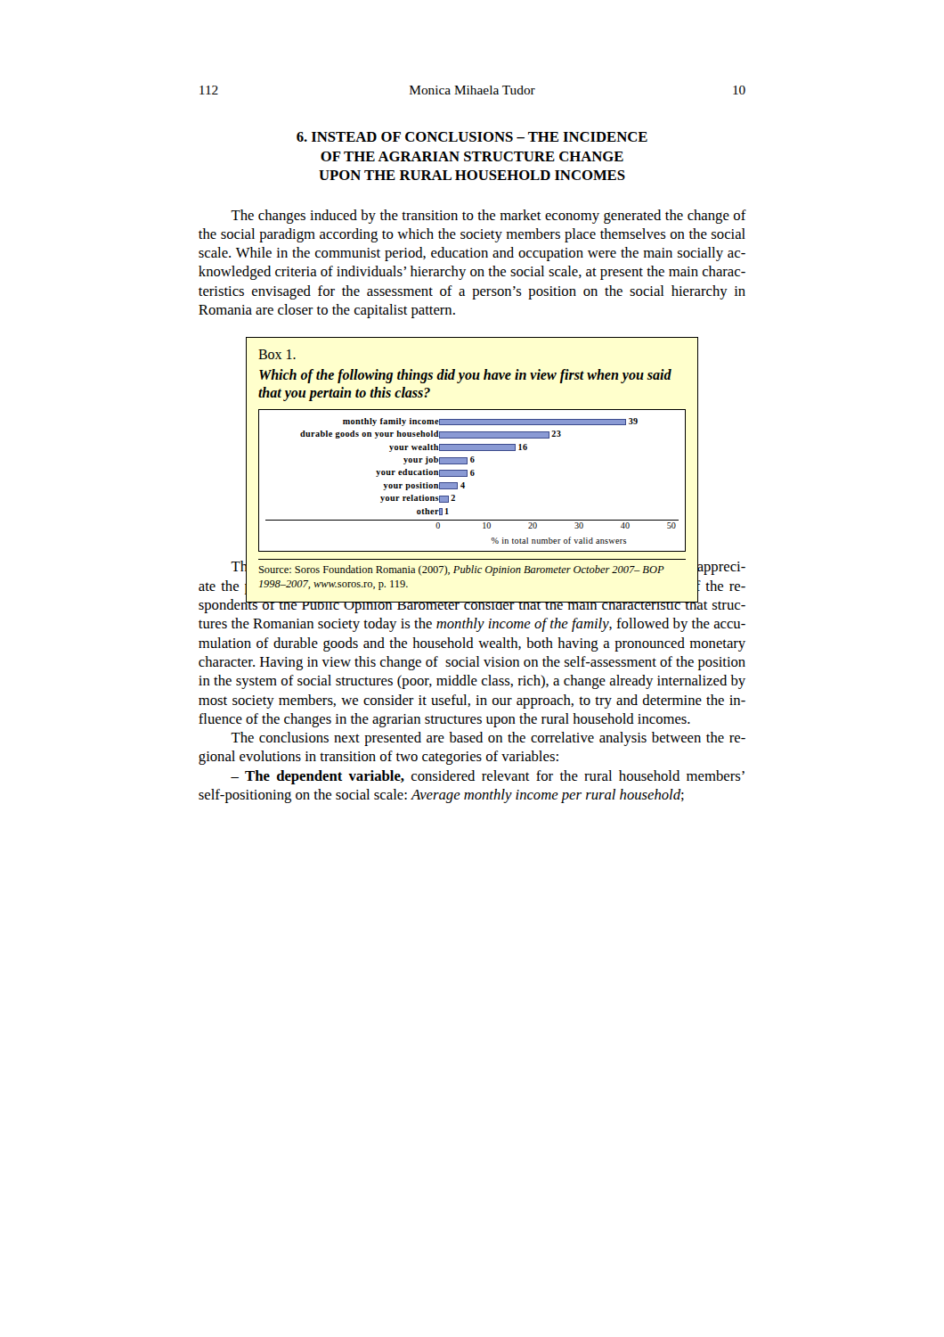112 Monica Mihaela Tudor 10
6. Instead of conclusions – the incidence
of the agrarian structure change
upon the rural household incomes
The changes induced by the transition to the market economy generated the change of the social paradigm according to which the society members place themselves on the social scale. While in the communist period, education and occupation were the main socially acknowledged criteria of individuals’ hierarchy on the social scale, at present the main characteristics envisaged for the assessment of a person’s position on the social hierarchy in Romania are closer to the capitalist pattern.
Box 1.
Which of the following things did you have in view first when you said that you pertain to this class?
| monthly family income | 39 |
| durable goods on your household | 23 |
| your wealth | 16 |
| your job | 6 |
| your education | 6 |
| your position | 4 |
| your relations | 2 |
| other | 1 |
01020304050
% in total number of valid answers
Source: Soros Foundation Romania (2007), Public Opinion Barometer October 2007– BOP 1998–2007, www. soros.ro, p. 119.
Thus, when asked to specify the main characteristic according to which they appreciate the position of an individual between the extremes “poor” and “rich”, 39% of the respondents of the Public Opinion Barometer consider that the main characteristic that structures the Romanian society today is the monthly income of the family, followed by the accumulation of durable goods and the household wealth, both having a pronounced monetary character. Having in view this change of social vision on the self-assessment of the position in the system of social structures (poor, middle class, rich), a change already internalized by most society members, we consider it useful, in our approach, to try and determine the influence of the changes in the agrarian structures upon the rural household incomes.
The conclusions next presented are based on the correlative analysis between the regional evolutions in transition of two categories of variables:
– The dependent variable, considered relevant for the rural household members’ self-positioning on the social scale: Average monthly income per rural household;